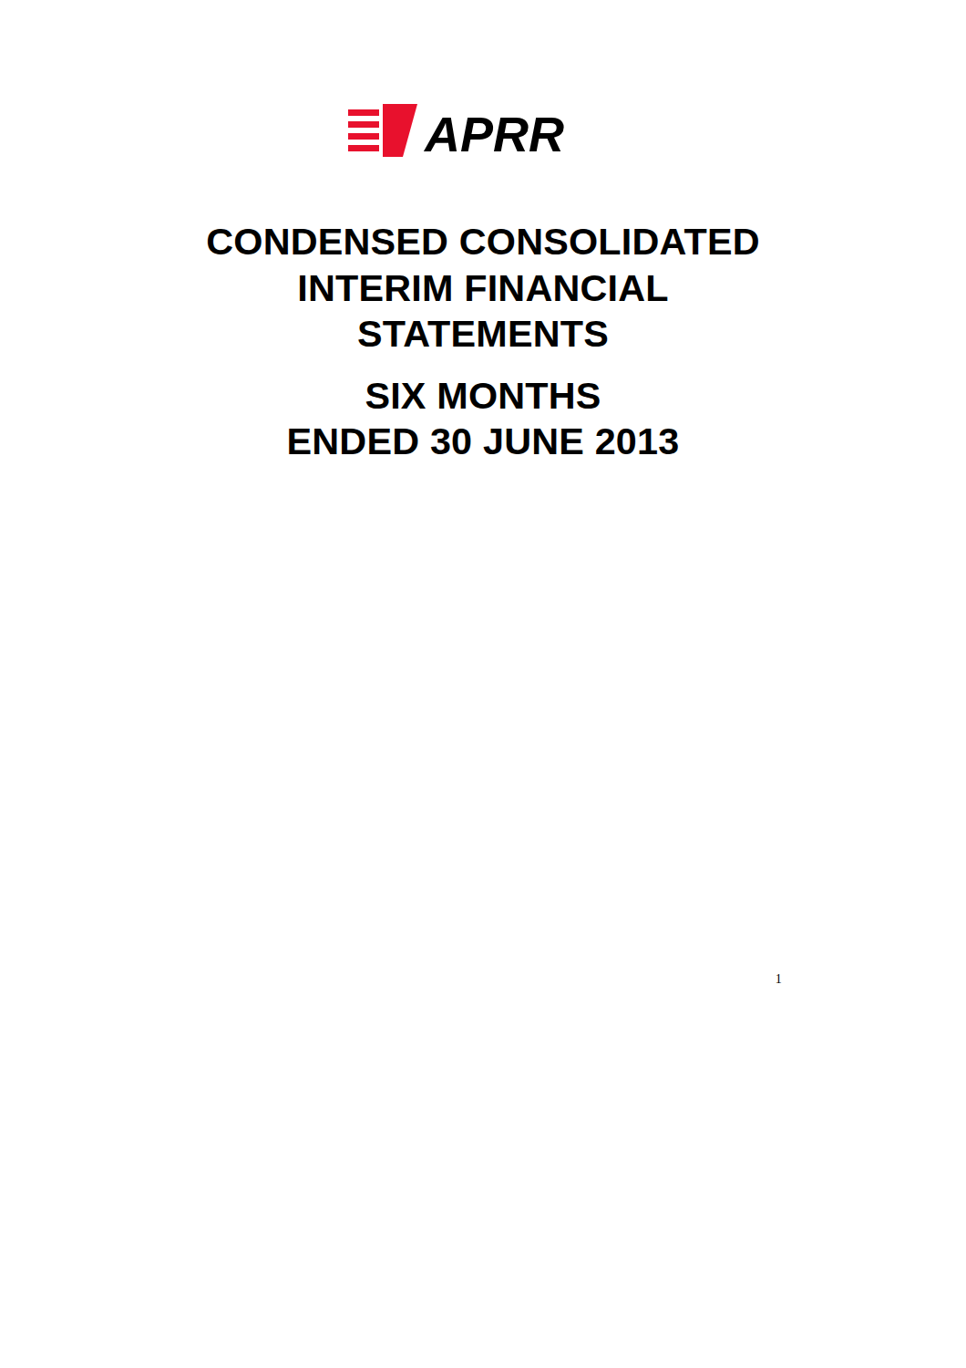APRR
CONDENSED CONSOLIDATED
INTERIM FINANCIAL STATEMENTS SIX MONTHS
ENDED 30 JUNE 2013
1